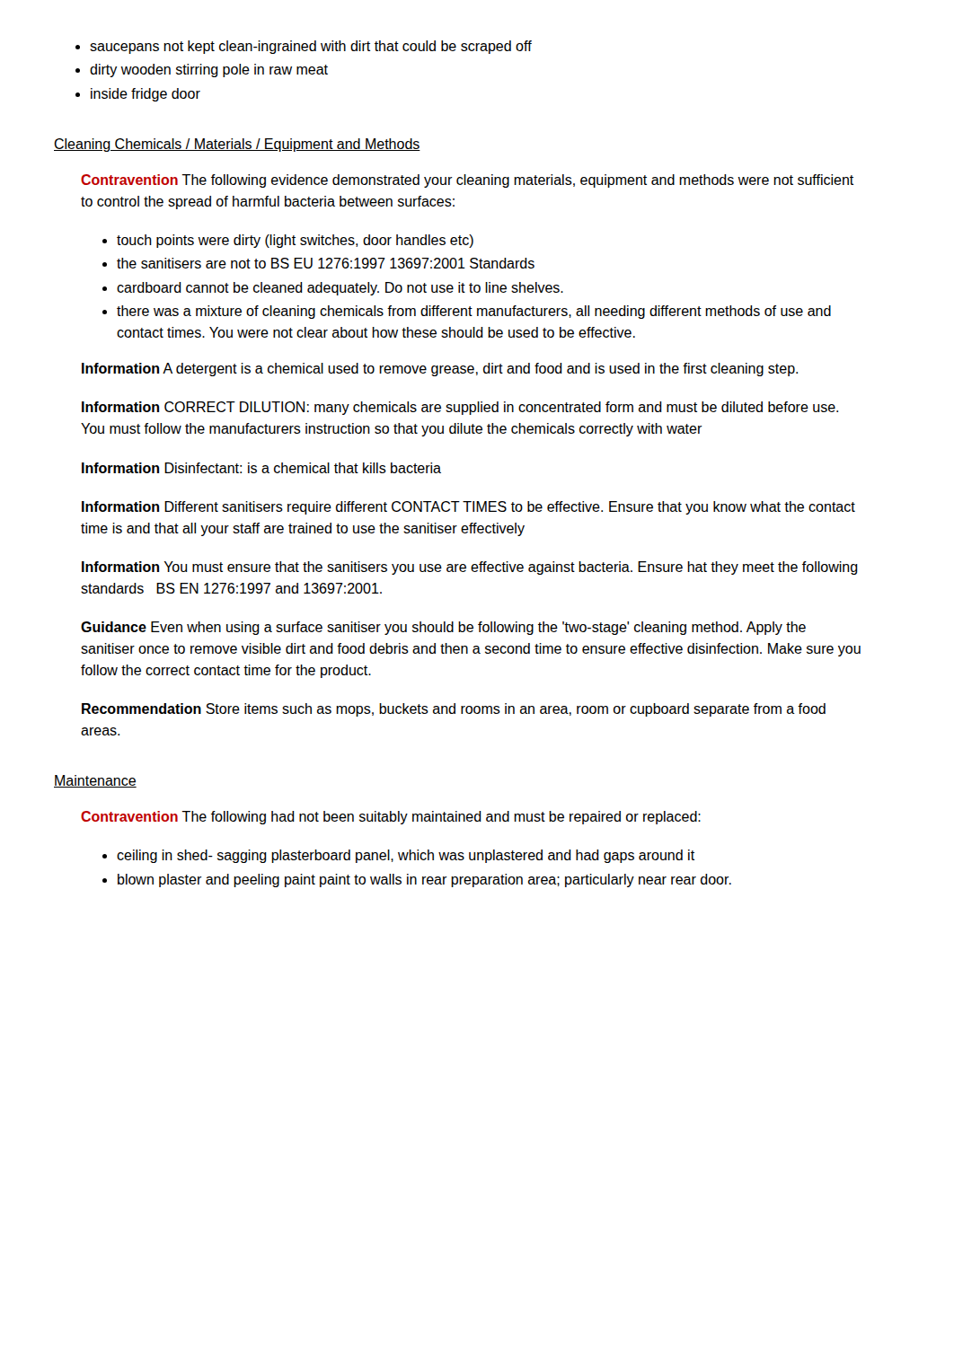saucepans not kept clean-ingrained with dirt that could be scraped off
dirty wooden stirring pole in raw meat
inside fridge door
Cleaning Chemicals / Materials / Equipment and Methods
Contravention The following evidence demonstrated your cleaning materials, equipment and methods were not sufficient to control the spread of harmful bacteria between surfaces:
touch points were dirty (light switches, door handles etc)
the sanitisers are not to BS EU 1276:1997 13697:2001 Standards
cardboard cannot be cleaned adequately. Do not use it to line shelves.
there was a mixture of cleaning chemicals from different manufacturers, all needing different methods of use and contact times. You were not clear about how these should be used to be effective.
Information A detergent is a chemical used to remove grease, dirt and food and is used in the first cleaning step.
Information CORRECT DILUTION: many chemicals are supplied in concentrated form and must be diluted before use. You must follow the manufacturers instruction so that you dilute the chemicals correctly with water
Information Disinfectant: is a chemical that kills bacteria
Information Different sanitisers require different CONTACT TIMES to be effective. Ensure that you know what the contact time is and that all your staff are trained to use the sanitiser effectively
Information You must ensure that the sanitisers you use are effective against bacteria. Ensure hat they meet the following standards BS EN 1276:1997 and 13697:2001.
Guidance Even when using a surface sanitiser you should be following the 'two-stage' cleaning method. Apply the sanitiser once to remove visible dirt and food debris and then a second time to ensure effective disinfection. Make sure you follow the correct contact time for the product.
Recommendation Store items such as mops, buckets and rooms in an area, room or cupboard separate from a food areas.
Maintenance
Contravention The following had not been suitably maintained and must be repaired or replaced:
ceiling in shed- sagging plasterboard panel, which was unplastered and had gaps around it
blown plaster and peeling paint paint to walls in rear preparation area; particularly near rear door.